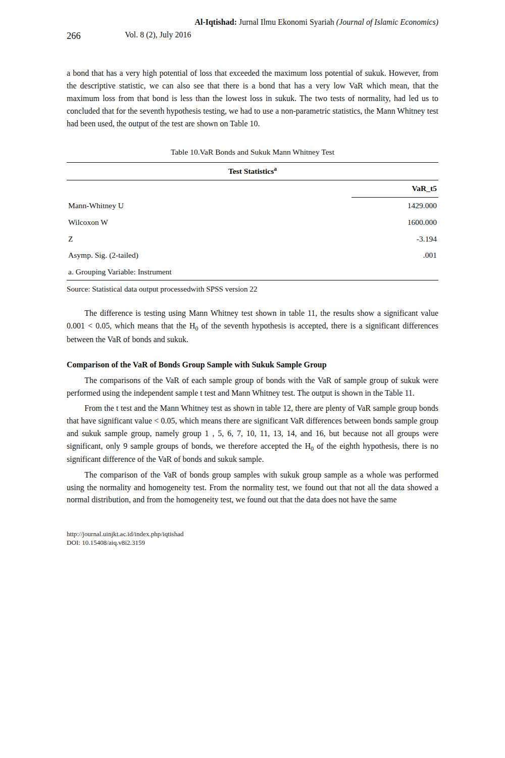266
Al-Iqtishad: Jurnal Ilmu Ekonomi Syariah (Journal of Islamic Economics)
Vol. 8 (2), July 2016
a bond that has a very high potential of loss that exceeded the maximum loss potential of sukuk. However, from the descriptive statistic, we can also see that there is a bond that has a very low VaR which mean, that the maximum loss from that bond is less than the lowest loss in sukuk. The two tests of normality, had led us to concluded that for the seventh hypothesis testing, we had to use a non-parametric statistics, the Mann Whitney test had been used, the output of the test are shown on Table 10.
Table 10.VaR Bonds and Sukuk Mann Whitney Test
| Test Statistics a |
| --- |
| | VaR_t5 |
| Mann-Whitney U | 1429.000 |
| Wilcoxon W | 1600.000 |
| Z | -3.194 |
| Asymp. Sig. (2-tailed) | .001 |
| a. Grouping Variable: Instrument | |
Source: Statistical data output processedwith SPSS version 22
The difference is testing using Mann Whitney test shown in table 11, the results show a significant value 0.001 < 0.05, which means that the H0 of the seventh hypothesis is accepted, there is a significant differences between the VaR of bonds and sukuk.
Comparison of the VaR of Bonds Group Sample with Sukuk Sample Group
The comparisons of the VaR of each sample group of bonds with the VaR of sample group of sukuk were performed using the independent sample t test and Mann Whitney test. The output is shown in the Table 11.
From the t test and the Mann Whitney test as shown in table 12, there are plenty of VaR sample group bonds that have significant value < 0.05, which means there are significant VaR differences between bonds sample group and sukuk sample group, namely group 1 , 5, 6, 7, 10, 11, 13, 14, and 16, but because not all groups were significant, only 9 sample groups of bonds, we therefore accepted the H0 of the eighth hypothesis, there is no significant difference of the VaR of bonds and sukuk sample.
The comparison of the VaR of bonds group samples with sukuk group sample as a whole was performed using the normality and homogeneity test. From the normality test, we found out that not all the data showed a normal distribution, and from the homogeneity test, we found out that the data does not have the same
http://journal.uinjkt.ac.id/index.php/iqtishad
DOI: 10.15408/aiq.v8i2.3159